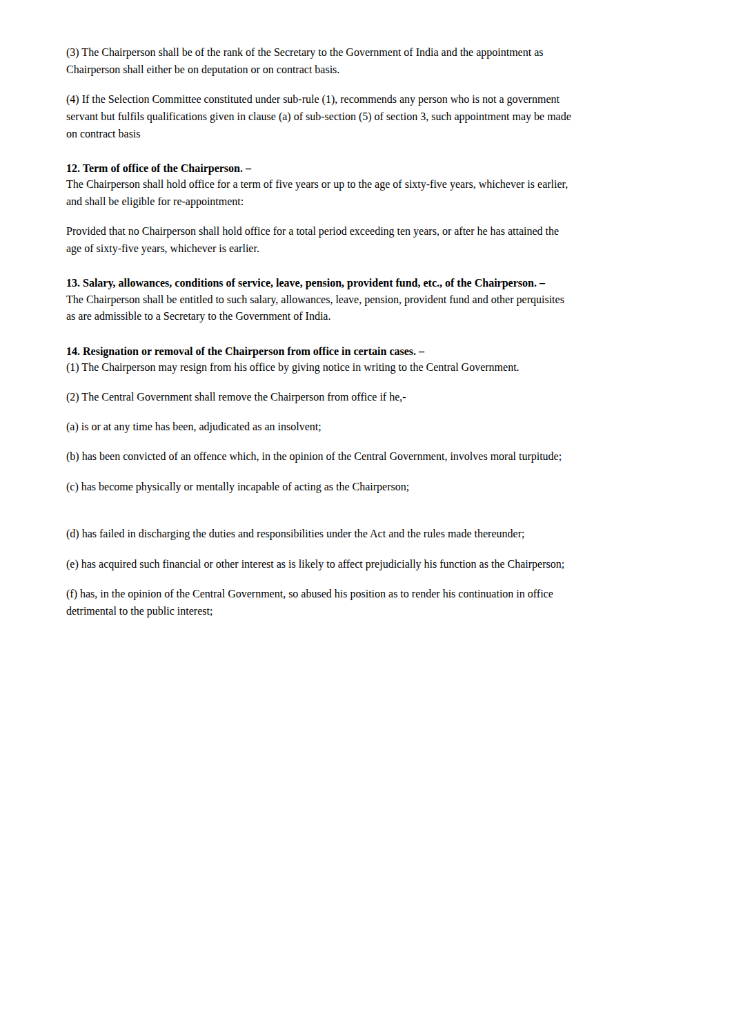(3) The Chairperson shall be of the rank of the Secretary to the Government of India and the appointment as Chairperson shall either be on deputation or on contract basis.
(4) If the Selection Committee constituted under sub-rule (1), recommends any person who is not a government servant but fulfils qualifications given in clause (a) of sub-section (5) of section 3, such appointment may be made on contract basis
12. Term of office of the Chairperson. –
The Chairperson shall hold office for a term of five years or up to the age of sixty-five years, whichever is earlier, and shall be eligible for re-appointment:
Provided that no Chairperson shall hold office for a total period exceeding ten years, or after he has attained the age of sixty-five years, whichever is earlier.
13. Salary, allowances, conditions of service, leave, pension, provident fund, etc., of the Chairperson. –
The Chairperson shall be entitled to such salary, allowances, leave, pension, provident fund and other perquisites as are admissible to a Secretary to the Government of India.
14. Resignation or removal of the Chairperson from office in certain cases. –
(1) The Chairperson may resign from his office by giving notice in writing to the Central Government.
(2) The Central Government shall remove the Chairperson from office if he,-
(a) is or at any time has been, adjudicated as an insolvent;
(b) has been convicted of an offence which, in the opinion of the Central Government, involves moral turpitude;
(c) has become physically or mentally incapable of acting as the Chairperson;
(d) has failed in discharging the duties and responsibilities under the Act and the rules made thereunder;
(e) has acquired such financial or other interest as is likely to affect prejudicially his function as the Chairperson;
(f) has, in the opinion of the Central Government, so abused his position as to render his continuation in office detrimental to the public interest;